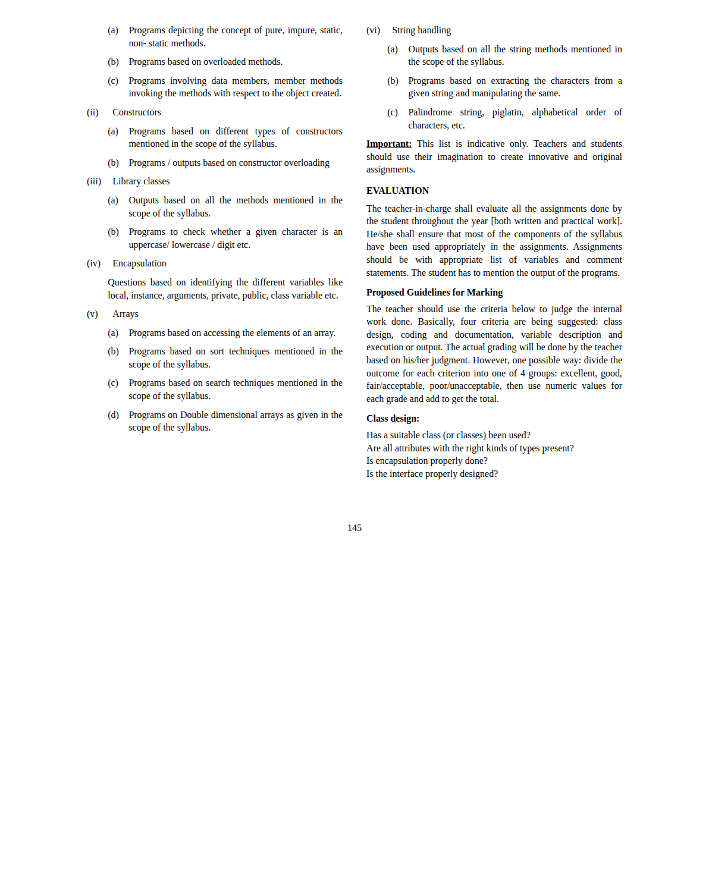(a)
Programs depicting the concept of pure, impure, static, non- static methods.
(b)
Programs based on overloaded methods.
(c)
Programs involving data members, member methods invoking the methods with respect to the object created.
(ii)
Constructors
(a)
Programs based on different types of constructors mentioned in the scope of the syllabus.
(b)
Programs / outputs based on constructor overloading
(iii)
Library classes
(a)
Outputs based on all the methods mentioned in the scope of the syllabus.
(b)
Programs to check whether a given character is an uppercase/ lowercase / digit etc.
(iv)
Encapsulation
Questions based on identifying the different variables like local, instance, arguments, private, public, class variable etc.
(v)
Arrays
(a)
Programs based on accessing the elements of an array.
(b)
Programs based on sort techniques mentioned in the scope of the syllabus.
(c)
Programs based on search techniques mentioned in the scope of the syllabus.
(d)
Programs on Double dimensional arrays as given in the scope of the syllabus.
(vi)
String handling
(a)
Outputs based on all the string methods mentioned in the scope of the syllabus.
(b)
Programs based on extracting the characters from a given string and manipulating the same.
(c)
Palindrome string, piglatin, alphabetical order of characters, etc.
Important: This list is indicative only. Teachers and students should use their imagination to create innovative and original assignments.
EVALUATION
The teacher-in-charge shall evaluate all the assignments done by the student throughout the year [both written and practical work]. He/she shall ensure that most of the components of the syllabus have been used appropriately in the assignments. Assignments should be with appropriate list of variables and comment statements. The student has to mention the output of the programs.
Proposed Guidelines for Marking
The teacher should use the criteria below to judge the internal work done. Basically, four criteria are being suggested: class design, coding and documentation, variable description and execution or output. The actual grading will be done by the teacher based on his/her judgment. However, one possible way: divide the outcome for each criterion into one of 4 groups: excellent, good, fair/acceptable, poor/unacceptable, then use numeric values for each grade and add to get the total.
Class design:
Has a suitable class (or classes) been used?
Are all attributes with the right kinds of types present?
Is encapsulation properly done?
Is the interface properly designed?
145